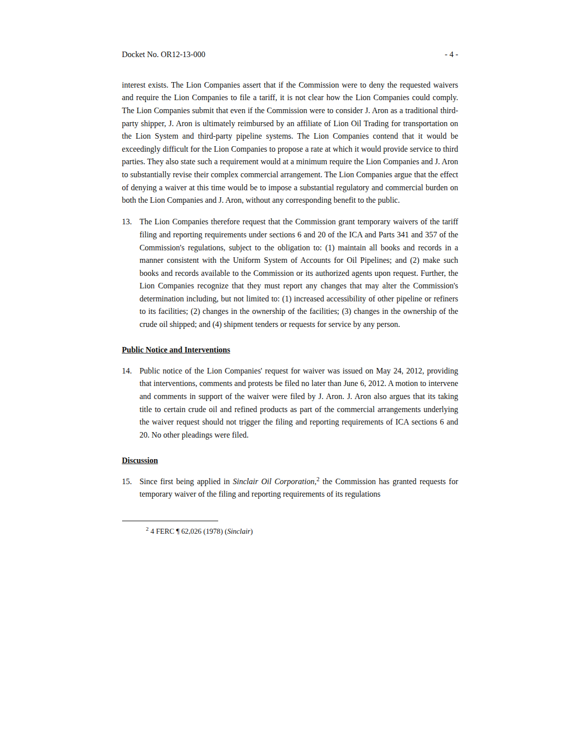Docket No. OR12-13-000 - 4 -
interest exists. The Lion Companies assert that if the Commission were to deny the requested waivers and require the Lion Companies to file a tariff, it is not clear how the Lion Companies could comply. The Lion Companies submit that even if the Commission were to consider J. Aron as a traditional third-party shipper, J. Aron is ultimately reimbursed by an affiliate of Lion Oil Trading for transportation on the Lion System and third-party pipeline systems. The Lion Companies contend that it would be exceedingly difficult for the Lion Companies to propose a rate at which it would provide service to third parties. They also state such a requirement would at a minimum require the Lion Companies and J. Aron to substantially revise their complex commercial arrangement. The Lion Companies argue that the effect of denying a waiver at this time would be to impose a substantial regulatory and commercial burden on both the Lion Companies and J. Aron, without any corresponding benefit to the public.
13. The Lion Companies therefore request that the Commission grant temporary waivers of the tariff filing and reporting requirements under sections 6 and 20 of the ICA and Parts 341 and 357 of the Commission's regulations, subject to the obligation to: (1) maintain all books and records in a manner consistent with the Uniform System of Accounts for Oil Pipelines; and (2) make such books and records available to the Commission or its authorized agents upon request. Further, the Lion Companies recognize that they must report any changes that may alter the Commission's determination including, but not limited to: (1) increased accessibility of other pipeline or refiners to its facilities; (2) changes in the ownership of the facilities; (3) changes in the ownership of the crude oil shipped; and (4) shipment tenders or requests for service by any person.
Public Notice and Interventions
14. Public notice of the Lion Companies' request for waiver was issued on May 24, 2012, providing that interventions, comments and protests be filed no later than June 6, 2012. A motion to intervene and comments in support of the waiver were filed by J. Aron. J. Aron also argues that its taking title to certain crude oil and refined products as part of the commercial arrangements underlying the waiver request should not trigger the filing and reporting requirements of ICA sections 6 and 20. No other pleadings were filed.
Discussion
15. Since first being applied in Sinclair Oil Corporation,2 the Commission has granted requests for temporary waiver of the filing and reporting requirements of its regulations
2 4 FERC ¶ 62,026 (1978) (Sinclair)